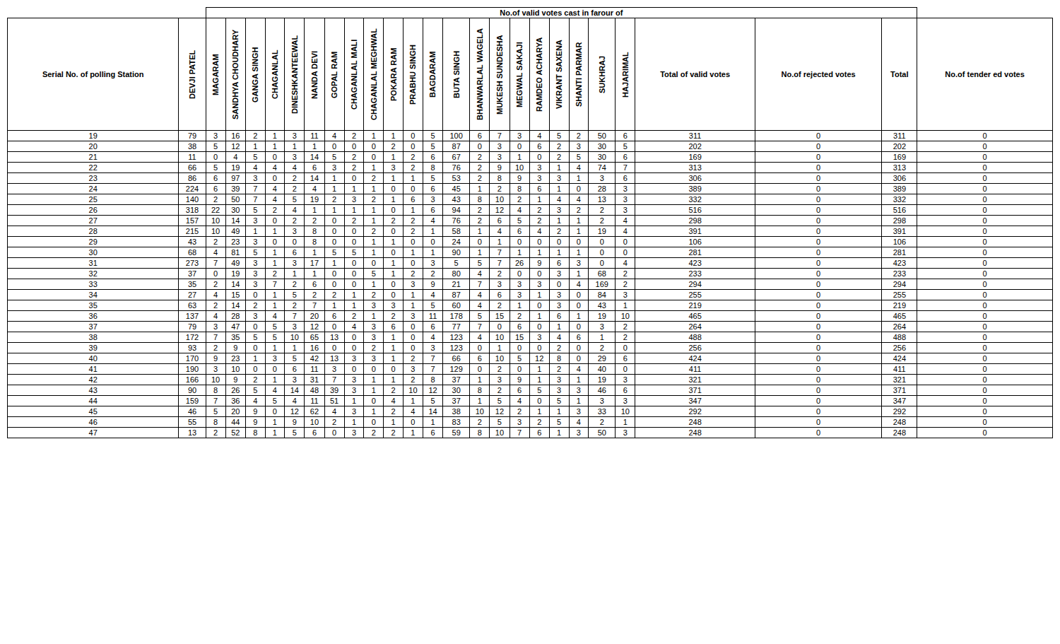| | No.of valid votes cast in farour of | |
| --- | --- | --- |
| Serial No. of polling Station | DEVJI PATEL | MAGARAM | SANDHYA CHOUDHARY | GANGA SINGH | CHAGANLAL | DINESHKANTEEWAL | NANDA DEVI | GOPAL RAM | CHAGANLAL MALI | CHAGANLAL MEGHWAL | POKARA RAM | PRABHU SINGH | BAGDARAM | BUTA SINGH | BHANWARLAL WAGELA | MUKESH SUNDESHA | MEGWAL SAKAJI | RAMDEO ACHARYA | VIKRANT SAXENA | SHANTI PARMAR | SUKHRAJ | HAJARIMAL | Total of valid votes | No.of rejected votes | Total | No.of tender ed votes |
| 19 | 79 | 3 | 16 | 2 | 1 | 3 | 11 | 4 | 2 | 1 | 1 | 0 | 5 | 100 | 6 | 7 | 3 | 4 | 5 | 2 | 50 | 6 | 311 | 0 | 311 | 0 |
| 20 | 38 | 5 | 12 | 1 | 1 | 1 | 1 | 0 | 0 | 0 | 2 | 0 | 5 | 87 | 0 | 3 | 0 | 6 | 2 | 3 | 30 | 5 | 202 | 0 | 202 | 0 |
| 21 | 11 | 0 | 4 | 5 | 0 | 3 | 14 | 5 | 2 | 0 | 1 | 2 | 6 | 67 | 2 | 3 | 1 | 0 | 2 | 5 | 30 | 6 | 169 | 0 | 169 | 0 |
| 22 | 66 | 5 | 19 | 4 | 4 | 4 | 6 | 3 | 2 | 1 | 3 | 2 | 8 | 76 | 2 | 9 | 10 | 3 | 1 | 4 | 74 | 7 | 313 | 0 | 313 | 0 |
| 23 | 86 | 6 | 97 | 3 | 0 | 2 | 14 | 1 | 0 | 2 | 1 | 1 | 5 | 53 | 2 | 8 | 9 | 3 | 3 | 1 | 3 | 6 | 306 | 0 | 306 | 0 |
| 24 | 224 | 6 | 39 | 7 | 4 | 2 | 4 | 1 | 1 | 1 | 0 | 0 | 6 | 45 | 1 | 2 | 8 | 6 | 1 | 0 | 28 | 3 | 389 | 0 | 389 | 0 |
| 25 | 140 | 2 | 50 | 7 | 4 | 5 | 19 | 2 | 3 | 2 | 1 | 6 | 3 | 43 | 8 | 10 | 2 | 1 | 4 | 4 | 13 | 3 | 332 | 0 | 332 | 0 |
| 26 | 318 | 22 | 30 | 5 | 2 | 4 | 1 | 1 | 1 | 1 | 0 | 1 | 6 | 94 | 2 | 12 | 4 | 2 | 3 | 2 | 2 | 3 | 516 | 0 | 516 | 0 |
| 27 | 157 | 10 | 14 | 3 | 0 | 2 | 2 | 0 | 2 | 1 | 2 | 2 | 4 | 76 | 2 | 6 | 5 | 2 | 1 | 1 | 2 | 4 | 298 | 0 | 298 | 0 |
| 28 | 215 | 10 | 49 | 1 | 1 | 3 | 8 | 0 | 0 | 2 | 0 | 2 | 1 | 58 | 1 | 4 | 6 | 4 | 2 | 1 | 19 | 4 | 391 | 0 | 391 | 0 |
| 29 | 43 | 2 | 23 | 3 | 0 | 0 | 8 | 0 | 0 | 1 | 1 | 0 | 0 | 24 | 0 | 1 | 0 | 0 | 0 | 0 | 0 | 0 | 106 | 0 | 106 | 0 |
| 30 | 68 | 4 | 81 | 5 | 1 | 6 | 1 | 5 | 5 | 1 | 0 | 1 | 1 | 90 | 1 | 7 | 1 | 1 | 1 | 1 | 0 | 0 | 281 | 0 | 281 | 0 |
| 31 | 273 | 7 | 49 | 3 | 1 | 3 | 17 | 1 | 0 | 0 | 1 | 0 | 3 | 5 | 5 | 7 | 26 | 9 | 6 | 3 | 0 | 4 | 423 | 0 | 423 | 0 |
| 32 | 37 | 0 | 19 | 3 | 2 | 1 | 1 | 0 | 0 | 5 | 1 | 2 | 2 | 80 | 4 | 2 | 0 | 0 | 3 | 1 | 68 | 2 | 233 | 0 | 233 | 0 |
| 33 | 35 | 2 | 14 | 3 | 7 | 2 | 6 | 0 | 0 | 1 | 0 | 3 | 9 | 21 | 7 | 3 | 3 | 3 | 0 | 4 | 169 | 2 | 294 | 0 | 294 | 0 |
| 34 | 27 | 4 | 15 | 0 | 1 | 5 | 2 | 2 | 1 | 2 | 0 | 1 | 4 | 87 | 4 | 6 | 3 | 1 | 3 | 0 | 84 | 3 | 255 | 0 | 255 | 0 |
| 35 | 63 | 2 | 14 | 2 | 1 | 2 | 7 | 1 | 1 | 3 | 3 | 1 | 5 | 60 | 4 | 2 | 1 | 0 | 3 | 0 | 43 | 1 | 219 | 0 | 219 | 0 |
| 36 | 137 | 4 | 28 | 3 | 4 | 7 | 20 | 6 | 2 | 1 | 2 | 3 | 11 | 178 | 5 | 15 | 2 | 1 | 6 | 1 | 19 | 10 | 465 | 0 | 465 | 0 |
| 37 | 79 | 3 | 47 | 0 | 5 | 3 | 12 | 0 | 4 | 3 | 6 | 0 | 6 | 77 | 7 | 0 | 6 | 0 | 1 | 0 | 3 | 2 | 264 | 0 | 264 | 0 |
| 38 | 172 | 7 | 35 | 5 | 5 | 10 | 65 | 13 | 0 | 3 | 1 | 0 | 4 | 123 | 4 | 10 | 15 | 3 | 4 | 6 | 1 | 2 | 488 | 0 | 488 | 0 |
| 39 | 93 | 2 | 9 | 0 | 1 | 1 | 16 | 0 | 0 | 2 | 1 | 0 | 3 | 123 | 0 | 1 | 0 | 0 | 2 | 0 | 2 | 0 | 256 | 0 | 256 | 0 |
| 40 | 170 | 9 | 23 | 1 | 3 | 5 | 42 | 13 | 3 | 3 | 1 | 2 | 7 | 66 | 6 | 10 | 5 | 12 | 8 | 0 | 29 | 6 | 424 | 0 | 424 | 0 |
| 41 | 190 | 3 | 10 | 0 | 0 | 6 | 11 | 3 | 0 | 0 | 0 | 3 | 7 | 129 | 0 | 2 | 0 | 1 | 2 | 4 | 40 | 0 | 411 | 0 | 411 | 0 |
| 42 | 166 | 10 | 9 | 2 | 1 | 3 | 31 | 7 | 3 | 1 | 1 | 2 | 8 | 37 | 1 | 3 | 9 | 1 | 3 | 1 | 19 | 3 | 321 | 0 | 321 | 0 |
| 43 | 90 | 8 | 26 | 5 | 4 | 14 | 48 | 39 | 3 | 1 | 2 | 10 | 12 | 30 | 8 | 2 | 6 | 5 | 3 | 3 | 46 | 6 | 371 | 0 | 371 | 0 |
| 44 | 159 | 7 | 36 | 4 | 5 | 4 | 11 | 51 | 1 | 0 | 4 | 1 | 5 | 37 | 1 | 5 | 4 | 0 | 5 | 1 | 3 | 3 | 347 | 0 | 347 | 0 |
| 45 | 46 | 5 | 20 | 9 | 0 | 12 | 62 | 4 | 3 | 1 | 2 | 4 | 14 | 38 | 10 | 12 | 2 | 1 | 1 | 3 | 33 | 10 | 292 | 0 | 292 | 0 |
| 46 | 55 | 8 | 44 | 9 | 1 | 9 | 10 | 2 | 1 | 0 | 1 | 0 | 1 | 83 | 2 | 5 | 3 | 2 | 5 | 4 | 2 | 1 | 248 | 0 | 248 | 0 |
| 47 | 13 | 2 | 52 | 8 | 1 | 5 | 6 | 0 | 3 | 2 | 2 | 1 | 6 | 59 | 8 | 10 | 7 | 6 | 1 | 3 | 50 | 3 | 248 | 0 | 248 | 0 |